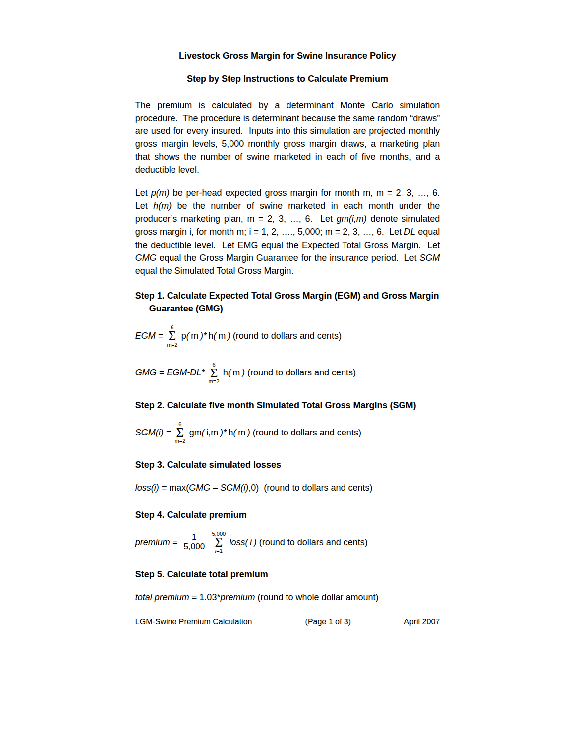Livestock Gross Margin for Swine Insurance Policy
Step by Step Instructions to Calculate Premium
The premium is calculated by a determinant Monte Carlo simulation procedure. The procedure is determinant because the same random “draws” are used for every insured. Inputs into this simulation are projected monthly gross margin levels, 5,000 monthly gross margin draws, a marketing plan that shows the number of swine marketed in each of five months, and a deductible level.
Let p(m) be per-head expected gross margin for month m, m = 2, 3, …, 6. Let h(m) be the number of swine marketed in each month under the producer’s marketing plan, m = 2, 3, …, 6. Let gm(i,m) denote simulated gross margin i, for month m; i = 1, 2, …., 5,000; m = 2, 3, …, 6. Let DL equal the deductible level. Let EMG equal the Expected Total Gross Margin. Let GMG equal the Gross Margin Guarantee for the insurance period. Let SGM equal the Simulated Total Gross Margin.
Step 1. Calculate Expected Total Gross Margin (EGM) and Gross MarginGuarantee (GMG)
EGM = 6 Σm=2 p( m )* h( m ) (round to dollars and cents)
GMG = EGM-DL* 6 Σm=2 h( m ) (round to dollars and cents)
Step 2. Calculate five month Simulated Total Gross Margins (SGM)
SGM(i) = 6 Σm=2 gm( i,m )* h( m ) (round to dollars and cents)
Step 3. Calculate simulated losses
loss(i) = max(GMG – SGM(i),0) (round to dollars and cents)
Step 4. Calculate premium
premium = 15,000 5,000 Σi=1 loss( i ) (round to dollars and cents)
Step 5. Calculate total premium
total premium = 1.03*premium (round to whole dollar amount)
LGM-Swine Premium Calculation (Page 1 of 3) April 2007